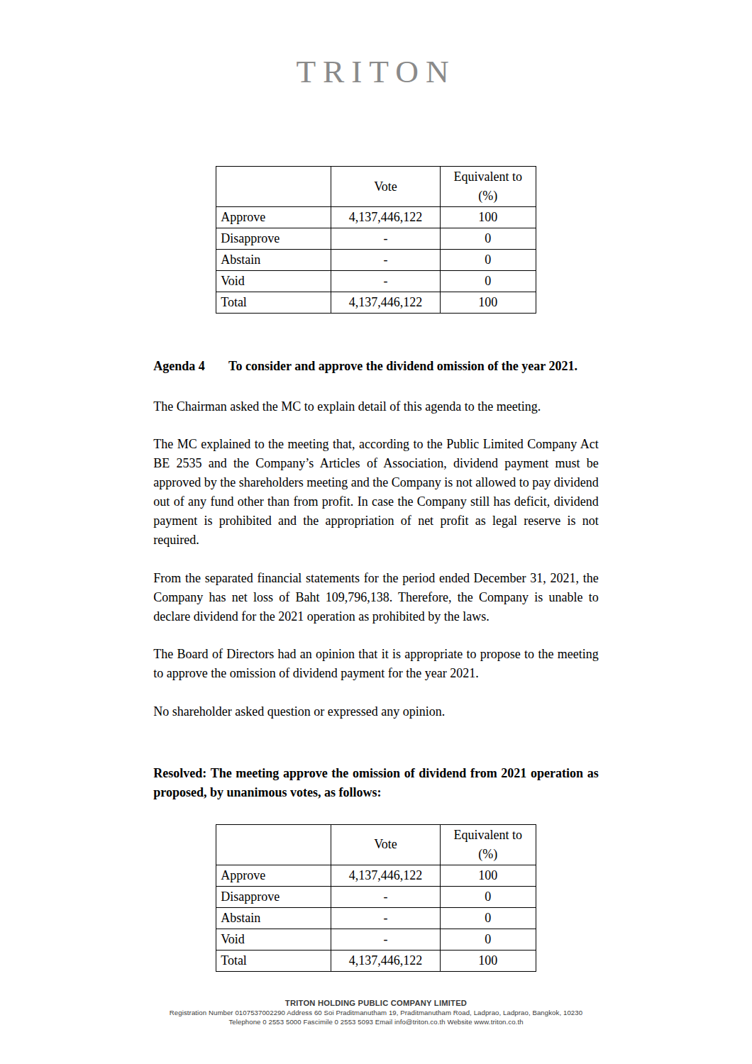TRITON
| | Vote | Equivalent to (%) |
| Approve | 4,137,446,122 | 100 |
| Disapprove | - | 0 |
| Abstain | - | 0 |
| Void | - | 0 |
| Total | 4,137,446,122 | 100 |
Agenda 4 To consider and approve the dividend omission of the year 2021.
The Chairman asked the MC to explain detail of this agenda to the meeting.
The MC explained to the meeting that, according to the Public Limited Company Act BE 2535 and the Company’s Articles of Association, dividend payment must be approved by the shareholders meeting and the Company is not allowed to pay dividend out of any fund other than from profit. In case the Company still has deficit, dividend payment is prohibited and the appropriation of net profit as legal reserve is not required.
From the separated financial statements for the period ended December 31, 2021, the Company has net loss of Baht 109,796,138. Therefore, the Company is unable to declare dividend for the 2021 operation as prohibited by the laws.
The Board of Directors had an opinion that it is appropriate to propose to the meeting to approve the omission of dividend payment for the year 2021.
No shareholder asked question or expressed any opinion.
Resolved: The meeting approve the omission of dividend from 2021 operation as proposed, by unanimous votes, as follows:
| | Vote | Equivalent to (%) |
| Approve | 4,137,446,122 | 100 |
| Disapprove | - | 0 |
| Abstain | - | 0 |
| Void | - | 0 |
| Total | 4,137,446,122 | 100 |
TRITON HOLDING PUBLIC COMPANY LIMITED
Registration Number 0107537002290 Address 60 Soi Praditmanutham 19, Praditmanutham Road, Ladprao, Ladprao, Bangkok, 10230
Telephone 0 2553 5000 Fascimile 0 2553 5093 Email info@triton.co.th Website www.triton.co.th